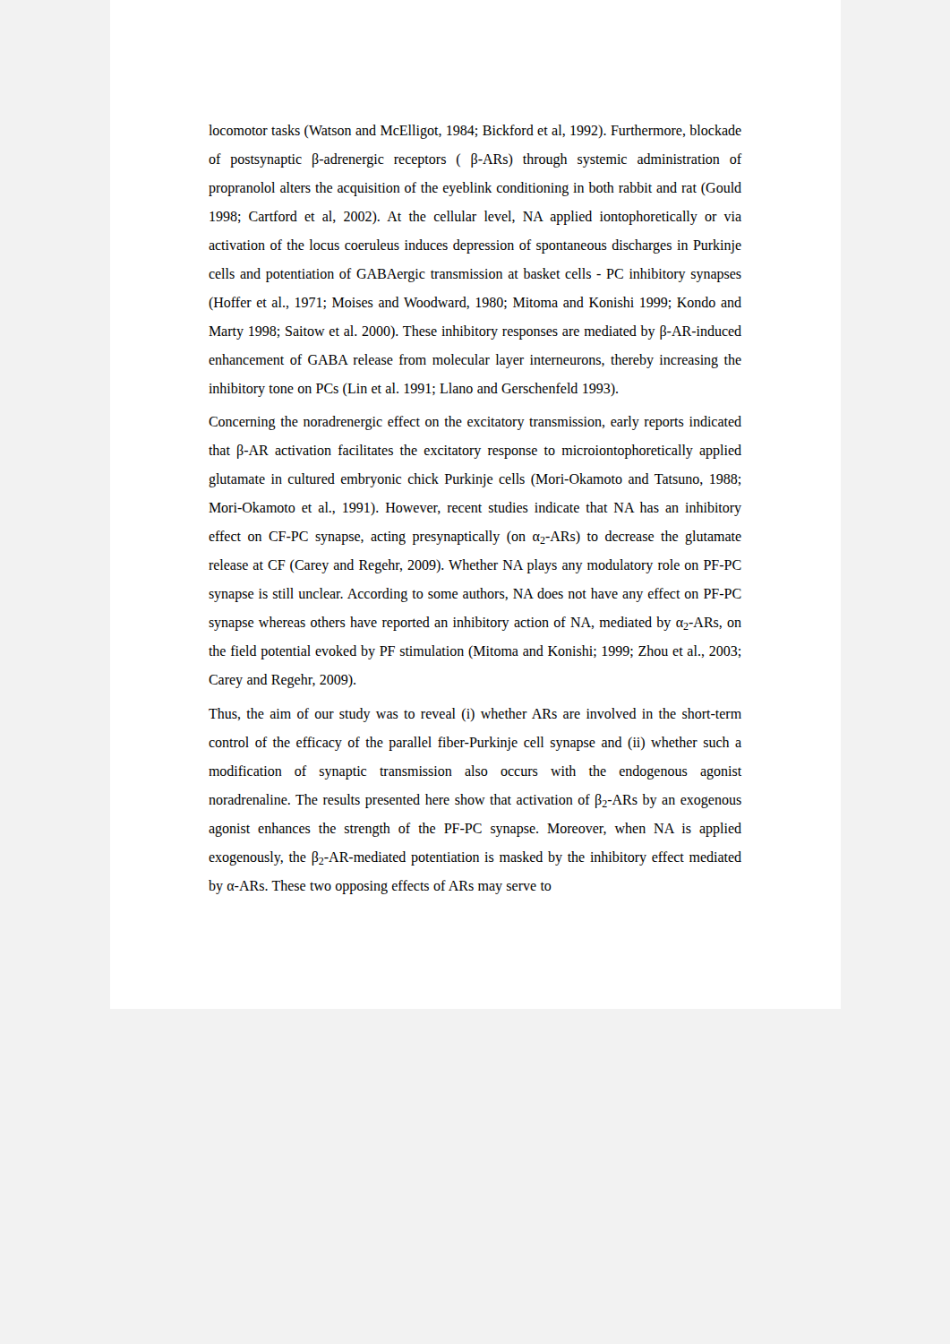locomotor tasks (Watson and McElligot, 1984; Bickford et al, 1992). Furthermore, blockade of postsynaptic β-adrenergic receptors ( β-ARs) through systemic administration of propranolol alters the acquisition of the eyeblink conditioning in both rabbit and rat (Gould 1998; Cartford et al, 2002). At the cellular level, NA applied iontophoretically or via activation of the locus coeruleus induces depression of spontaneous discharges in Purkinje cells and potentiation of GABAergic transmission at basket cells - PC inhibitory synapses (Hoffer et al., 1971; Moises and Woodward, 1980; Mitoma and Konishi 1999; Kondo and Marty 1998; Saitow et al. 2000). These inhibitory responses are mediated by β-AR-induced enhancement of GABA release from molecular layer interneurons, thereby increasing the inhibitory tone on PCs (Lin et al. 1991; Llano and Gerschenfeld 1993).
Concerning the noradrenergic effect on the excitatory transmission, early reports indicated that β-AR activation facilitates the excitatory response to microiontophoretically applied glutamate in cultured embryonic chick Purkinje cells (Mori-Okamoto and Tatsuno, 1988; Mori-Okamoto et al., 1991). However, recent studies indicate that NA has an inhibitory effect on CF-PC synapse, acting presynaptically (on α2-ARs) to decrease the glutamate release at CF (Carey and Regehr, 2009). Whether NA plays any modulatory role on PF-PC synapse is still unclear. According to some authors, NA does not have any effect on PF-PC synapse whereas others have reported an inhibitory action of NA, mediated by α2-ARs, on the field potential evoked by PF stimulation (Mitoma and Konishi; 1999; Zhou et al., 2003; Carey and Regehr, 2009).
Thus, the aim of our study was to reveal (i) whether ARs are involved in the short-term control of the efficacy of the parallel fiber-Purkinje cell synapse and (ii) whether such a modification of synaptic transmission also occurs with the endogenous agonist noradrenaline. The results presented here show that activation of β2-ARs by an exogenous agonist enhances the strength of the PF-PC synapse. Moreover, when NA is applied exogenously, the β2-AR-mediated potentiation is masked by the inhibitory effect mediated by α-ARs. These two opposing effects of ARs may serve to